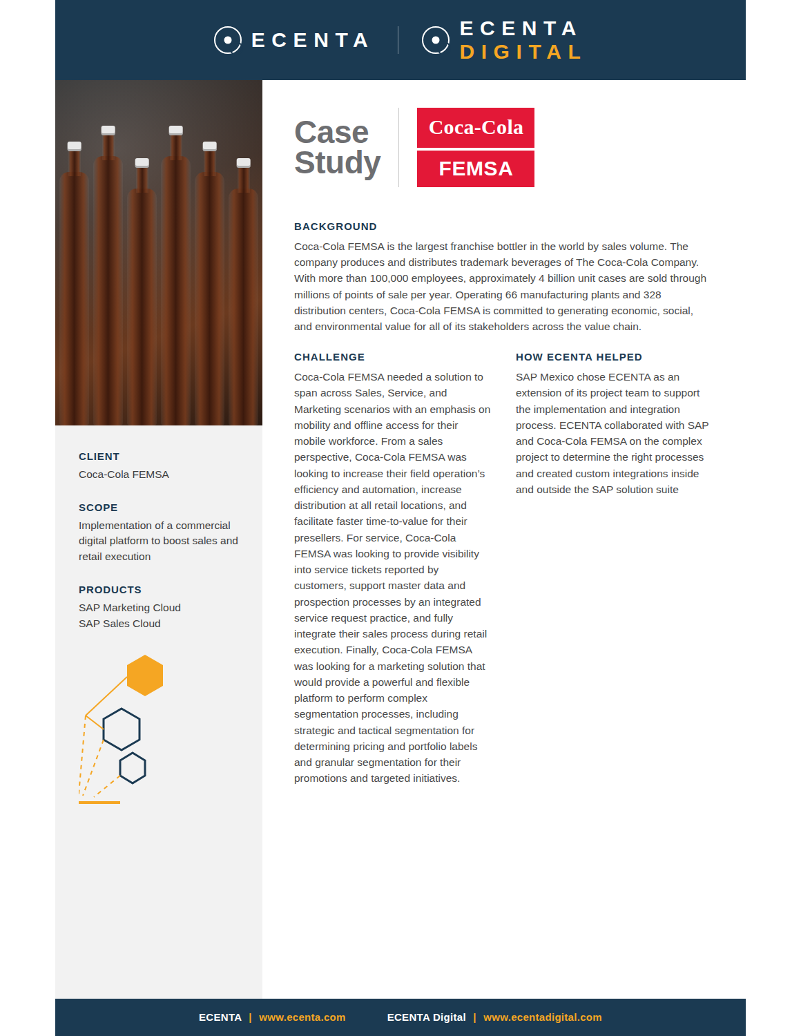ECENTA
ECENTADIGITAL
CLIENT
Coca-Cola FEMSA
SCOPE
Implementation of a commercial digital platform to boost sales and retail execution
PRODUCTS
SAP Marketing Cloud
SAP Sales Cloud
Case
Study
Coca-Cola
FEMSA
BACKGROUND
Coca-Cola FEMSA is the largest franchise bottler in the world by sales volume. The company produces and distributes trademark beverages of The Coca-Cola Company. With more than 100,000 employees, approximately 4 billion unit cases are sold through millions of points of sale per year. Operating 66 manufacturing plants and 328 distribution centers, Coca-Cola FEMSA is committed to generating economic, social, and environmental value for all of its stakeholders across the value chain.
CHALLENGE
Coca-Cola FEMSA needed a solution to span across Sales, Service, and Marketing scenarios with an emphasis on mobility and offline access for their mobile workforce. From a sales perspective, Coca-Cola FEMSA was looking to increase their field operation’s efficiency and automation, increase distribution at all retail locations, and facilitate faster time-to-value for their presellers. For service, Coca-Cola FEMSA was looking to provide visibility into service tickets reported by customers, support master data and prospection processes by an integrated service request practice, and fully integrate their sales process during retail execution. Finally, Coca-Cola FEMSA was looking for a marketing solution that would provide a powerful and flexible platform to perform complex segmentation processes, including strategic and tactical segmentation for determining pricing and portfolio labels and granular segmentation for their promotions and targeted initiatives.
HOW ECENTA HELPED
SAP Mexico chose ECENTA as an extension of its project team to support the implementation and integration process. ECENTA collaborated with SAP and Coca-Cola FEMSA on the complex project to determine the right processes and created custom integrations inside and outside the SAP solution suite
ECENTA | www.ecenta.com
ECENTA Digital | www.ecentadigital.com